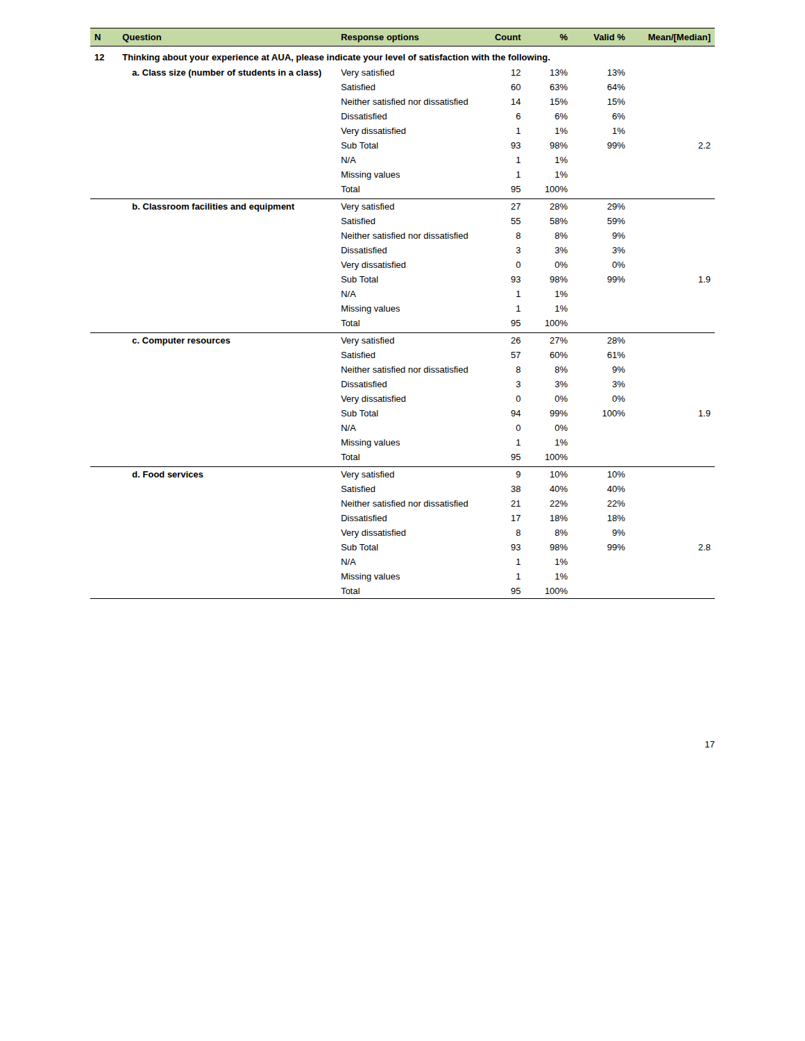| N | Question | Response options | Count | % | Valid % | Mean/[Median] |
| --- | --- | --- | --- | --- | --- | --- |
| 12 | Thinking about your experience at AUA, please indicate your level of satisfaction with the following. |
| | a. Class size (number of students in a class) | Very satisfied | 12 | 13% | 13% | |
| | | Satisfied | 60 | 63% | 64% | |
| | | Neither satisfied nor dissatisfied | 14 | 15% | 15% | |
| | | Dissatisfied | 6 | 6% | 6% | |
| | | Very dissatisfied | 1 | 1% | 1% | |
| | | Sub Total | 93 | 98% | 99% | 2.2 |
| | | N/A | 1 | 1% | | |
| | | Missing values | 1 | 1% | | |
| | | Total | 95 | 100% | | |
| | b. Classroom facilities and equipment | Very satisfied | 27 | 28% | 29% | |
| | | Satisfied | 55 | 58% | 59% | |
| | | Neither satisfied nor dissatisfied | 8 | 8% | 9% | |
| | | Dissatisfied | 3 | 3% | 3% | |
| | | Very dissatisfied | 0 | 0% | 0% | |
| | | Sub Total | 93 | 98% | 99% | 1.9 |
| | | N/A | 1 | 1% | | |
| | | Missing values | 1 | 1% | | |
| | | Total | 95 | 100% | | |
| | c. Computer resources | Very satisfied | 26 | 27% | 28% | |
| | | Satisfied | 57 | 60% | 61% | |
| | | Neither satisfied nor dissatisfied | 8 | 8% | 9% | |
| | | Dissatisfied | 3 | 3% | 3% | |
| | | Very dissatisfied | 0 | 0% | 0% | |
| | | Sub Total | 94 | 99% | 100% | 1.9 |
| | | N/A | 0 | 0% | | |
| | | Missing values | 1 | 1% | | |
| | | Total | 95 | 100% | | |
| | d. Food services | Very satisfied | 9 | 10% | 10% | |
| | | Satisfied | 38 | 40% | 40% | |
| | | Neither satisfied nor dissatisfied | 21 | 22% | 22% | |
| | | Dissatisfied | 17 | 18% | 18% | |
| | | Very dissatisfied | 8 | 8% | 9% | |
| | | Sub Total | 93 | 98% | 99% | 2.8 |
| | | N/A | 1 | 1% | | |
| | | Missing values | 1 | 1% | | |
| | | Total | 95 | 100% | | |
17